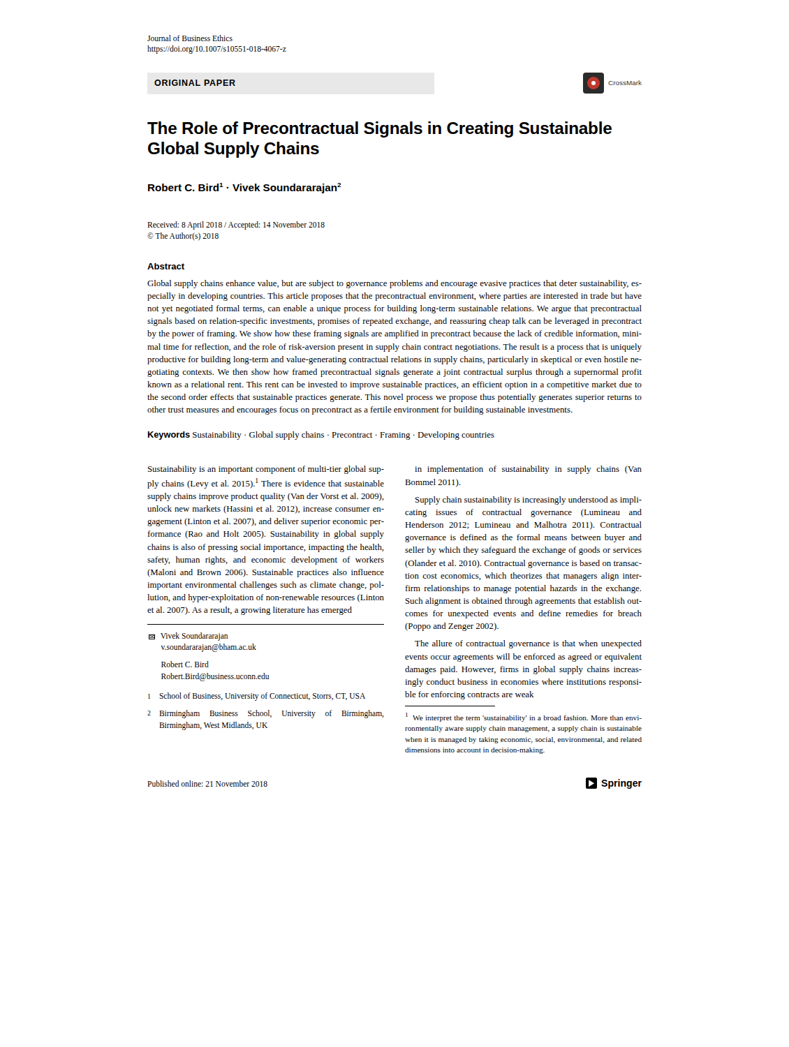Journal of Business Ethics https://doi.org/10.1007/s10551-018-4067-z
ORIGINAL PAPER
CrossMark
The Role of Precontractual Signals in Creating Sustainable Global Supply Chains
Robert C. Bird1 · Vivek Soundararajan2
Received: 8 April 2018 / Accepted: 14 November 2018
© The Author(s) 2018
Abstract
Global supply chains enhance value, but are subject to governance problems and encourage evasive practices that deter sustainability, especially in developing countries. This article proposes that the precontractual environment, where parties are interested in trade but have not yet negotiated formal terms, can enable a unique process for building long-term sustainable relations. We argue that precontractual signals based on relation-specific investments, promises of repeated exchange, and reassuring cheap talk can be leveraged in precontract by the power of framing. We show how these framing signals are amplified in precontract because the lack of credible information, minimal time for reflection, and the role of risk-aversion present in supply chain contract negotiations. The result is a process that is uniquely productive for building long-term and value-generating contractual relations in supply chains, particularly in skeptical or even hostile negotiating contexts. We then show how framed precontractual signals generate a joint contractual surplus through a supernormal profit known as a relational rent. This rent can be invested to improve sustainable practices, an efficient option in a competitive market due to the second order effects that sustainable practices generate. This novel process we propose thus potentially generates superior returns to other trust measures and encourages focus on precontract as a fertile environment for building sustainable investments.
Keywords Sustainability · Global supply chains · Precontract · Framing · Developing countries
Sustainability is an important component of multi-tier global supply chains (Levy et al. 2015).1 There is evidence that sustainable supply chains improve product quality (Van der Vorst et al. 2009), unlock new markets (Hassini et al. 2012), increase consumer engagement (Linton et al. 2007), and deliver superior economic performance (Rao and Holt 2005). Sustainability in global supply chains is also of pressing social importance, impacting the health, safety, human rights, and economic development of workers (Maloni and Brown 2006). Sustainable practices also influence important environmental challenges such as climate change, pollution, and hyper-exploitation of non-renewable resources (Linton et al. 2007). As a result, a growing literature has emerged
✉Vivek Soundararajan
v.soundararajan@bham.ac.uk
Robert C. Bird
Robert.Bird@business.uconn.edu
1
School of Business, University of Connecticut, Storrs, CT, USA
2
Birmingham Business School, University of Birmingham, Birmingham, West Midlands, UK
in implementation of sustainability in supply chains (Van Bommel 2011).
Supply chain sustainability is increasingly understood as implicating issues of contractual governance (Lumineau and Henderson 2012; Lumineau and Malhotra 2011). Contractual governance is defined as the formal means between buyer and seller by which they safeguard the exchange of goods or services (Olander et al. 2010). Contractual governance is based on transaction cost economics, which theorizes that managers align inter-firm relationships to manage potential hazards in the exchange. Such alignment is obtained through agreements that establish outcomes for unexpected events and define remedies for breach (Poppo and Zenger 2002).
The allure of contractual governance is that when unexpected events occur agreements will be enforced as agreed or equivalent damages paid. However, firms in global supply chains increasingly conduct business in economies where institutions responsible for enforcing contracts are weak
1 We interpret the term 'sustainability' in a broad fashion. More than environmentally aware supply chain management, a supply chain is sustainable when it is managed by taking economic, social, environmental, and related dimensions into account in decision-making.
Published online: 21 November 2018
Springer